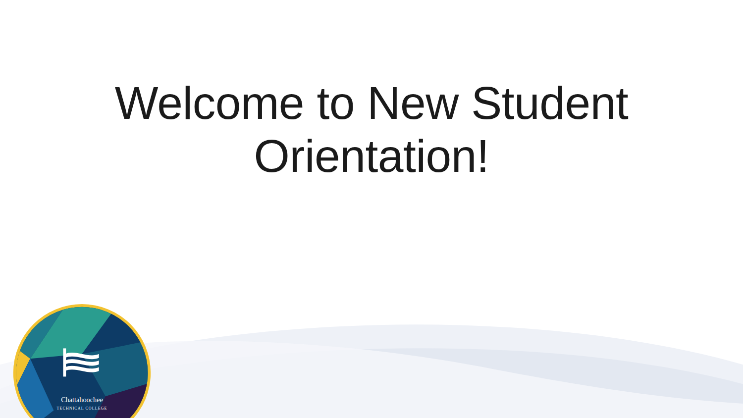Welcome to New Student Orientation!
Chattahoochee TECHNICAL COLLEGE